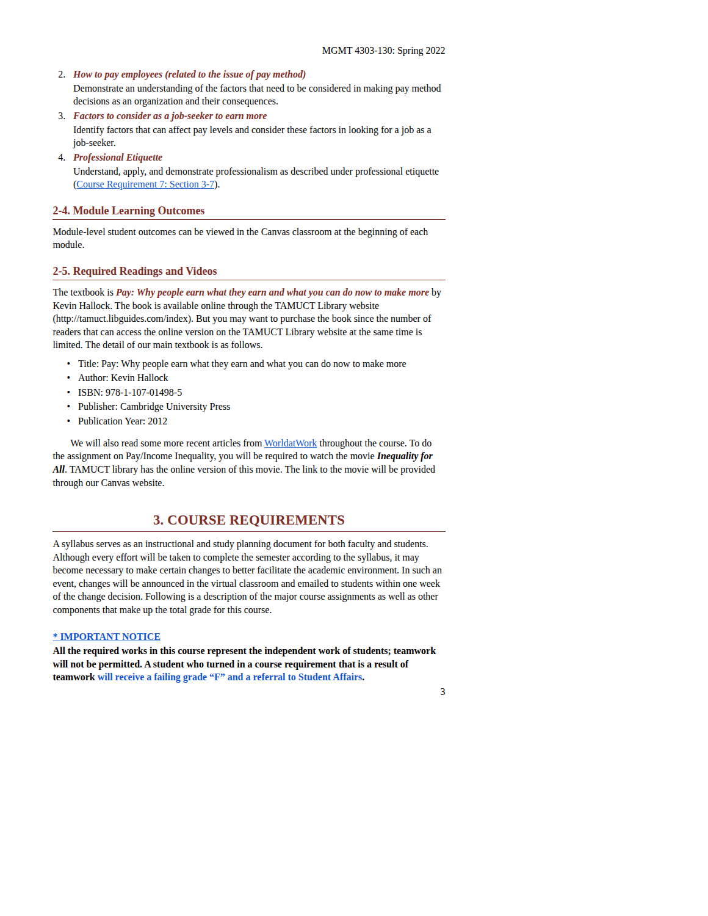MGMT 4303-130: Spring 2022
2. How to pay employees (related to the issue of pay method) Demonstrate an understanding of the factors that need to be considered in making pay method decisions as an organization and their consequences.
3. Factors to consider as a job-seeker to earn more Identify factors that can affect pay levels and consider these factors in looking for a job as a job-seeker.
4. Professional Etiquette Understand, apply, and demonstrate professionalism as described under professional etiquette (Course Requirement 7: Section 3-7).
2-4. Module Learning Outcomes
Module-level student outcomes can be viewed in the Canvas classroom at the beginning of each module.
2-5. Required Readings and Videos
The textbook is Pay: Why people earn what they earn and what you can do now to make more by Kevin Hallock. The book is available online through the TAMUCT Library website (http://tamuct.libguides.com/index). But you may want to purchase the book since the number of readers that can access the online version on the TAMUCT Library website at the same time is limited. The detail of our main textbook is as follows.
Title: Pay: Why people earn what they earn and what you can do now to make more
Author: Kevin Hallock
ISBN: 978-1-107-01498-5
Publisher: Cambridge University Press
Publication Year: 2012
We will also read some more recent articles from WorldatWork throughout the course. To do the assignment on Pay/Income Inequality, you will be required to watch the movie Inequality for All. TAMUCT library has the online version of this movie. The link to the movie will be provided through our Canvas website.
3. COURSE REQUIREMENTS
A syllabus serves as an instructional and study planning document for both faculty and students. Although every effort will be taken to complete the semester according to the syllabus, it may become necessary to make certain changes to better facilitate the academic environment. In such an event, changes will be announced in the virtual classroom and emailed to students within one week of the change decision. Following is a description of the major course assignments as well as other components that make up the total grade for this course.
* IMPORTANT NOTICE
All the required works in this course represent the independent work of students; teamwork will not be permitted. A student who turned in a course requirement that is a result of teamwork will receive a failing grade “F” and a referral to Student Affairs.
3